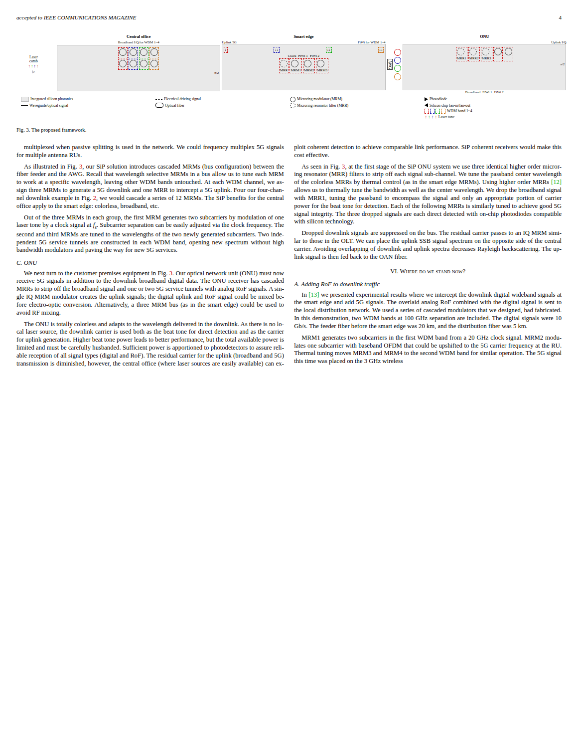accepted to IEEE COMMUNICATIONS MAGAZINE 4
Laser
comb
↑↑↑↑
▷
Central office
Broadband I/Q for WDM 1~4
π/2
Smart edge
Uplink 5G FiWi for WDM 1~4
↓ ↓↓ ↓↓ ↓↓
Clock FiWi 1 FiWi 2
MRR
MRM1
MRM2
MRM3
AWG
ONU
Uplink I/Q
MRR1
MRR2
MRR3
π/2
Broadband FiWi 1 FiWi 2
Integrated silicon photonics
Electrical driving signal
Microring modulator (MRM)
Photodiode
Waveguide/optical signal
Optical fiber
Microring resonator filter (MRR)
Silicon chip fan-in/fan-out
WDM band 1~4
↑↑↑↑Laser tone
Fig. 3. The proposed framework.
multiplexed when passive splitting is used in the network. We could frequency multiplex 5G signals for multiple antenna RUs.
As illustrated in Fig. 3, our SiP solution introduces cascaded MRMs (bus configuration) between the fiber feeder and the AWG. Recall that wavelength selective MRMs in a bus allow us to tune each MRM to work at a specific wavelength, leaving other WDM bands untouched. At each WDM channel, we assign three MRMs to generate a 5G downlink and one MRR to intercept a 5G uplink. Four our four-channel downlink example in Fig. 2, we would cascade a series of 12 MRMs. The SiP benefits for the central office apply to the smart edge: colorless, broadband, etc.
Out of the three MRMs in each group, the first MRM generates two subcarriers by modulation of one laser tone by a clock signal at fs. Subcarrier separation can be easily adjusted via the clock frequency. The second and third MRMs are tuned to the wavelengths of the two newly generated subcarriers. Two independent 5G service tunnels are constructed in each WDM band, opening new spectrum without high bandwidth modulators and paving the way for new 5G services.
C. ONU
We next turn to the customer premises equipment in Fig. 3. Our optical network unit (ONU) must now receive 5G signals in addition to the downlink broadband digital data. The ONU receiver has cascaded MRRs to strip off the broadband signal and one or two 5G service tunnels with analog RoF signals. A single IQ MRM modulator creates the uplink signals; the digital uplink and RoF signal could be mixed before electro-optic conversion. Alternatively, a three MRM bus (as in the smart edge) could be used to avoid RF mixing.
The ONU is totally colorless and adapts to the wavelength delivered in the downlink. As there is no local laser source, the downlink carrier is used both as the beat tone for direct detection and as the carrier for uplink generation. Higher beat tone power leads to better performance, but the total available power is limited and must be carefully husbanded. Sufficient power is apportioned to photodetectors to assure reliable reception of all signal types (digital and RoF). The residual carrier for the uplink (broadband and 5G) transmission is diminished, however, the central office (where laser sources are easily available) can exploit coherent detection to achieve comparable link performance. SiP coherent receivers would make this cost effective.
As seen in Fig. 3, at the first stage of the SiP ONU system we use three identical higher order microring resonator (MRR) filters to strip off each signal sub-channel. We tune the passband center wavelength of the colorless MRRs by thermal control (as in the smart edge MRMs). Using higher order MRRs [12] allows us to thermally tune the bandwidth as well as the center wavelength. We drop the broadband signal with MRR1, tuning the passband to encompass the signal and only an appropriate portion of carrier power for the beat tone for detection. Each of the following MRRs is similarly tuned to achieve good 5G signal integrity. The three dropped signals are each direct detected with on-chip photodiodes compatible with silicon technology.
Dropped downlink signals are suppressed on the bus. The residual carrier passes to an IQ MRM similar to those in the OLT. We can place the uplink SSB signal spectrum on the opposite side of the central carrier. Avoiding overlapping of downlink and uplink spectra decreases Rayleigh backscattering. The uplink signal is then fed back to the OAN fiber.
VI. Where do we stand now?
A. Adding RoF to downlink traffic
In [13] we presented experimental results where we intercept the downlink digital wideband signals at the smart edge and add 5G signals. The overlaid analog RoF combined with the digital signal is sent to the local distribution network. We used a series of cascaded modulators that we designed, had fabricated. In this demonstration, two WDM bands at 100 GHz separation are included. The digital signals were 10 Gb/s. The feeder fiber before the smart edge was 20 km, and the distribution fiber was 5 km.
MRM1 generates two subcarriers in the first WDM band from a 20 GHz clock signal. MRM2 modulates one subcarrier with baseband OFDM that could be upshifted to the 5G carrier frequency at the RU. Thermal tuning moves MRM3 and MRM4 to the second WDM band for similar operation. The 5G signal this time was placed on the 3 GHz wireless